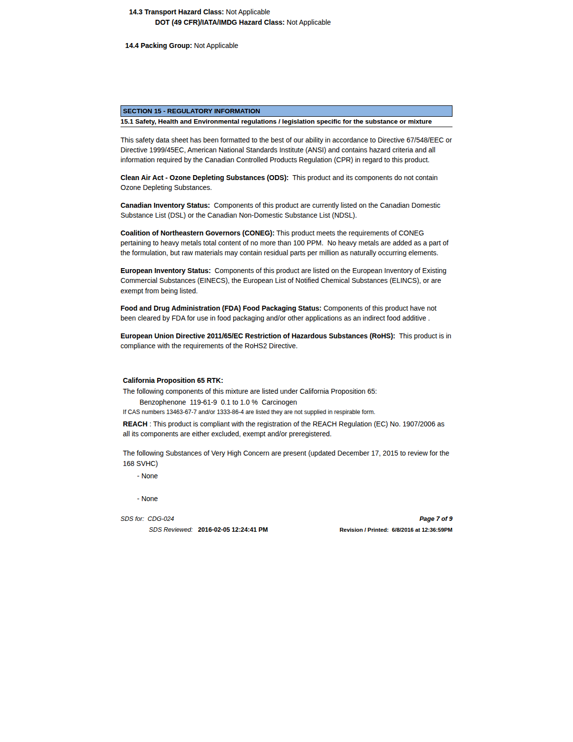14.3 Transport Hazard Class: Not Applicable DOT (49 CFR)/IATA/IMDG Hazard Class: Not Applicable
14.4 Packing Group: Not Applicable
SECTION 15 - REGULATORY INFORMATION
15.1 Safety, Health and Environmental regulations / legislation specific for the substance or mixture
This safety data sheet has been formatted to the best of our ability in accordance to Directive 67/548/EEC or Directive 1999/45EC, American National Standards Institute (ANSI) and contains hazard criteria and all information required by the Canadian Controlled Products Regulation (CPR) in regard to this product.
Clean Air Act - Ozone Depleting Substances (ODS): This product and its components do not contain Ozone Depleting Substances.
Canadian Inventory Status: Components of this product are currently listed on the Canadian Domestic Substance List (DSL) or the Canadian Non-Domestic Substance List (NDSL).
Coalition of Northeastern Governors (CONEG): This product meets the requirements of CONEG pertaining to heavy metals total content of no more than 100 PPM. No heavy metals are added as a part of the formulation, but raw materials may contain residual parts per million as naturally occurring elements.
European Inventory Status: Components of this product are listed on the European Inventory of Existing Commercial Substances (EINECS), the European List of Notified Chemical Substances (ELINCS), or are exempt from being listed.
Food and Drug Administration (FDA) Food Packaging Status: Components of this product have not been cleared by FDA for use in food packaging and/or other applications as an indirect food additive .
European Union Directive 2011/65/EC Restriction of Hazardous Substances (RoHS): This product is in compliance with the requirements of the RoHS2 Directive.
California Proposition 65 RTK:
The following components of this mixture are listed under California Proposition 65:
Benzophenone 119-61-9 0.1 to 1.0 % Carcinogen
If CAS numbers 13463-67-7 and/or 1333-86-4 are listed they are not supplied in respirable form.
REACH : This product is compliant with the registration of the REACH Regulation (EC) No. 1907/2006 as all its components are either excluded, exempt and/or preregistered.
The following Substances of Very High Concern are present (updated December 17, 2015 to review for the 168 SVHC)
- None
- None
SDS for: CDG-024 Page 7 of 9
SDS Reviewed: 2016-02-05 12:24:41 PM Revision / Printed: 6/8/2016 at 12:36:59PM